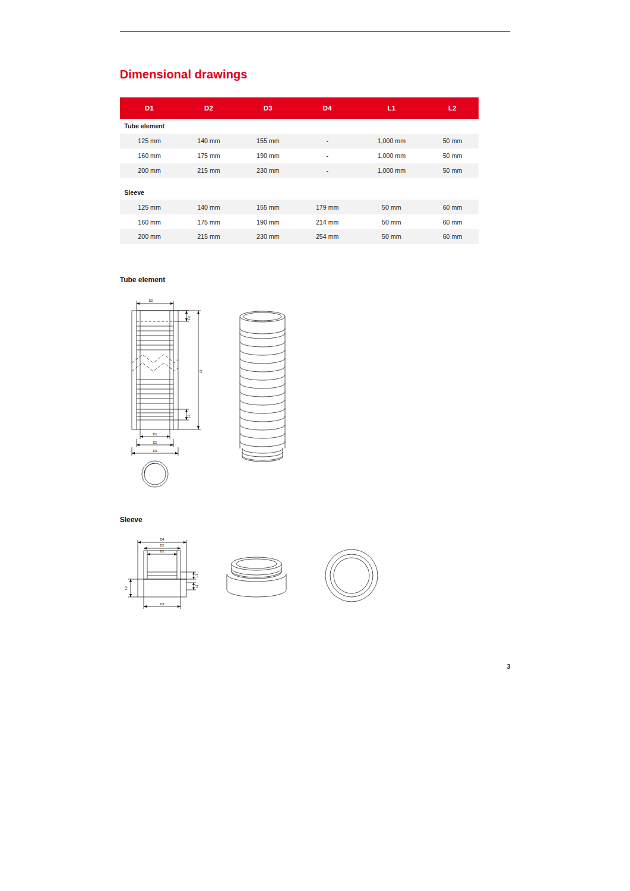Dimensional drawings
| D1 | D2 | D3 | D4 | L1 | L2 |
| --- | --- | --- | --- | --- | --- |
| Tube element |
| 125 mm | 140 mm | 155 mm | - | 1,000 mm | 50 mm |
| 160 mm | 175 mm | 190 mm | - | 1,000 mm | 50 mm |
| 200 mm | 215 mm | 230 mm | - | 1,000 mm | 50 mm |
| Sleeve |
| 125 mm | 140 mm | 155 mm | 179 mm | 50 mm | 60 mm |
| 160 mm | 175 mm | 190 mm | 214 mm | 50 mm | 60 mm |
| 200 mm | 215 mm | 230 mm | 254 mm | 50 mm | 60 mm |
Tube element
D2 L2 L1 L2 D1 D2 D3
Sleeve
D4 D2 D1 L1 L1 L2 D3
3